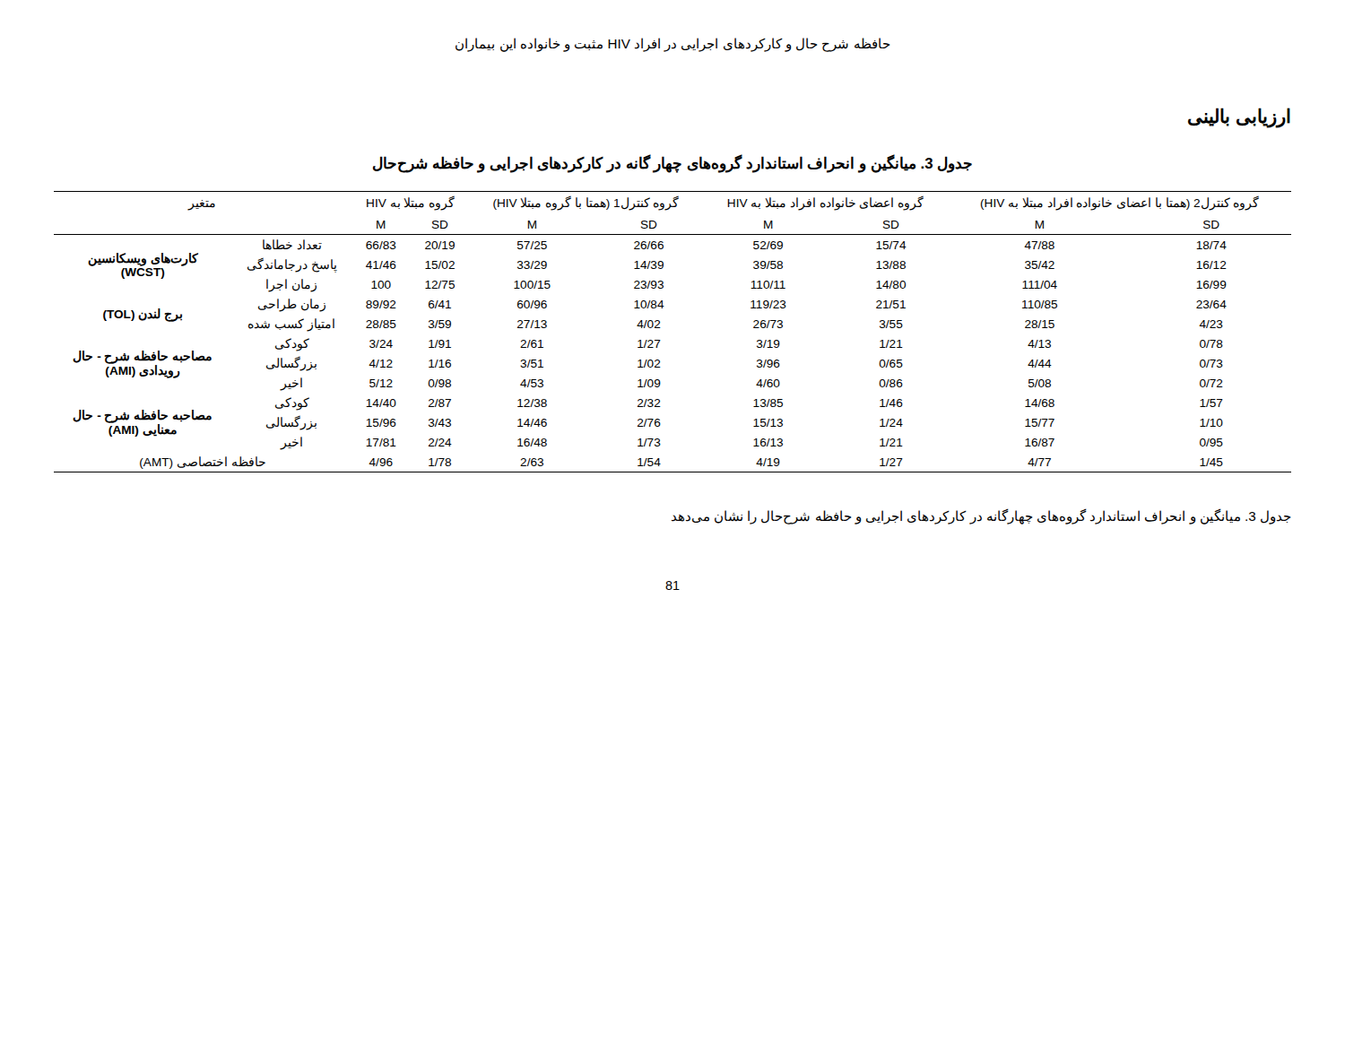حافظه شرح حال و کارکردهای اجرایی در افراد HIV مثبت و خانواده این بیماران
ارزیابی بالینی
جدول 3. میانگین و انحراف استاندارد گروه‌های چهار گانه در کارکردهای اجرایی و حافظه شرح‌حال
| گروه کنترل2 (همتا با اعضای خانواده افراد مبتلا به HIV) | گروه اعضای خانواده افراد مبتلا به HIV | گروه کنترل1 (همتا با گروه مبتلا HIV) | گروه مبتلا به HIV | متغیر |
| --- | --- | --- | --- | --- |
| SD | M | SD | M | SD | M | SD | M | | |
| 18/74 | 47/88 | 15/74 | 52/69 | 26/66 | 57/25 | 20/19 | 66/83 | تعداد خطاها | کارت‌های ویسکانسین (WCST) |
| 16/12 | 35/42 | 13/88 | 39/58 | 14/39 | 33/29 | 15/02 | 41/46 | پاسخ درجاماندگی |
| 16/99 | 111/04 | 14/80 | 110/11 | 23/93 | 100/15 | 12/75 | 100 | زمان اجرا |
| 23/64 | 110/85 | 21/51 | 119/23 | 10/84 | 60/96 | 6/41 | 89/92 | زمان طراحی | برج لندن (TOL) |
| 4/23 | 28/15 | 3/55 | 26/73 | 4/02 | 27/13 | 3/59 | 28/85 | امتیاز کسب شده |
| 0/78 | 4/13 | 1/21 | 3/19 | 1/27 | 2/61 | 1/91 | 3/24 | کودکی | مصاحبه حافظه شرح - حال رویدادی (AMI) |
| 0/73 | 4/44 | 0/65 | 3/96 | 1/02 | 3/51 | 1/16 | 4/12 | بزرگسالی |
| 0/72 | 5/08 | 0/86 | 4/60 | 1/09 | 4/53 | 0/98 | 5/12 | اخیر |
| 1/57 | 14/68 | 1/46 | 13/85 | 2/32 | 12/38 | 2/87 | 14/40 | کودکی | مصاحبه حافظه شرح - حال معنایی (AMI) |
| 1/10 | 15/77 | 1/24 | 15/13 | 2/76 | 14/46 | 3/43 | 15/96 | بزرگسالی |
| 0/95 | 16/87 | 1/21 | 16/13 | 1/73 | 16/48 | 2/24 | 17/81 | اخیر |
| 1/45 | 4/77 | 1/27 | 4/19 | 1/54 | 2/63 | 1/78 | 4/96 | حافظه اختصاصی (AMT) |
جدول 3. میانگین و انحراف استاندارد گروه‌های چهارگانه در کارکردهای اجرایی و حافظه شرح‌حال را نشان می‌دهد
81